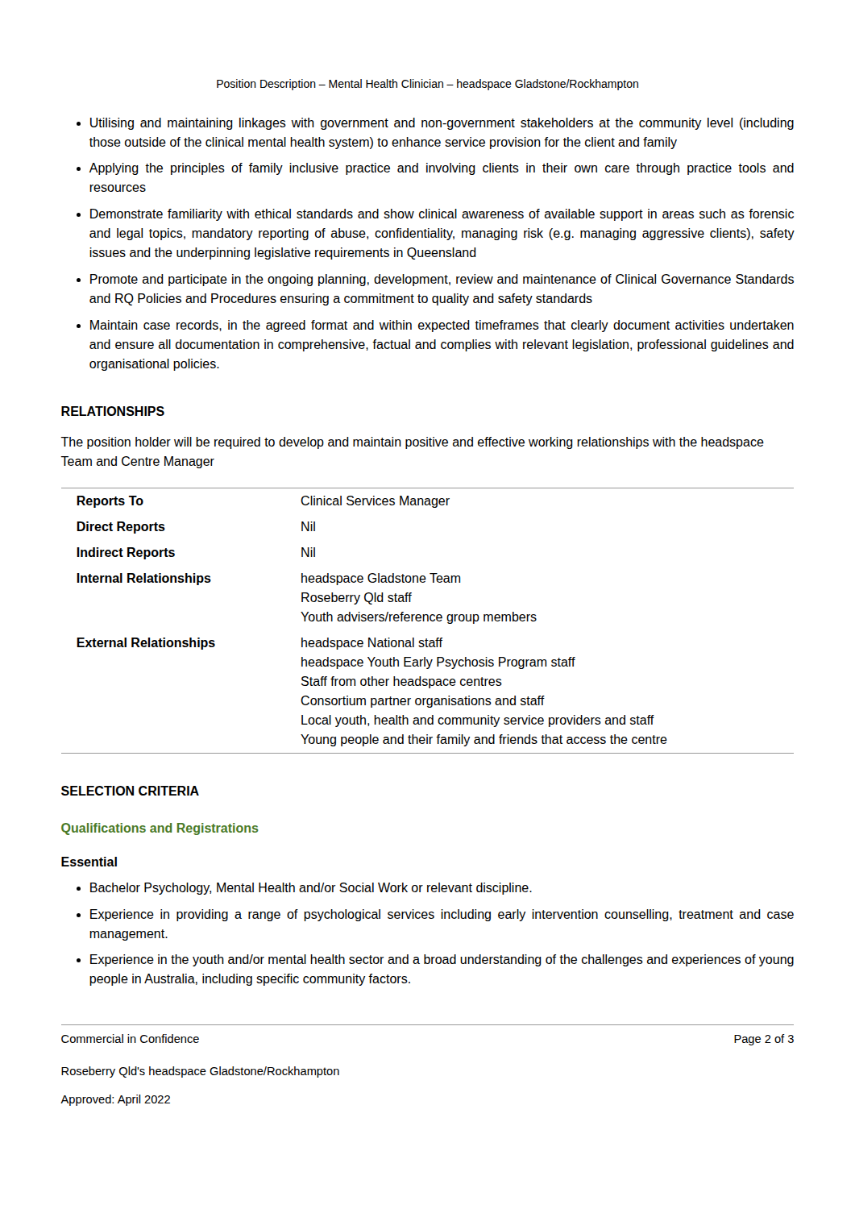Position Description – Mental Health Clinician – headspace Gladstone/Rockhampton
Utilising and maintaining linkages with government and non-government stakeholders at the community level (including those outside of the clinical mental health system) to enhance service provision for the client and family
Applying the principles of family inclusive practice and involving clients in their own care through practice tools and resources
Demonstrate familiarity with ethical standards and show clinical awareness of available support in areas such as forensic and legal topics, mandatory reporting of abuse, confidentiality, managing risk (e.g. managing aggressive clients), safety issues and the underpinning legislative requirements in Queensland
Promote and participate in the ongoing planning, development, review and maintenance of Clinical Governance Standards and RQ Policies and Procedures ensuring a commitment to quality and safety standards
Maintain case records, in the agreed format and within expected timeframes that clearly document activities undertaken and ensure all documentation in comprehensive, factual and complies with relevant legislation, professional guidelines and organisational policies.
RELATIONSHIPS
The position holder will be required to develop and maintain positive and effective working relationships with the headspace Team and Centre Manager
| Reports To | Clinical Services Manager |
| Direct Reports | Nil |
| Indirect Reports | Nil |
| Internal Relationships | headspace Gladstone Team Roseberry Qld staff Youth advisers/reference group members |
| External Relationships | headspace National staff headspace Youth Early Psychosis Program staff Staff from other headspace centres Consortium partner organisations and staff Local youth, health and community service providers and staff Young people and their family and friends that access the centre |
SELECTION CRITERIA
Qualifications and Registrations
Essential
Bachelor Psychology, Mental Health and/or Social Work or relevant discipline.
Experience in providing a range of psychological services including early intervention counselling, treatment and case management.
Experience in the youth and/or mental health sector and a broad understanding of the challenges and experiences of young people in Australia, including specific community factors.
Commercial in Confidence Page 2 of 3
Roseberry Qld's headspace Gladstone/Rockhampton
Approved: April 2022